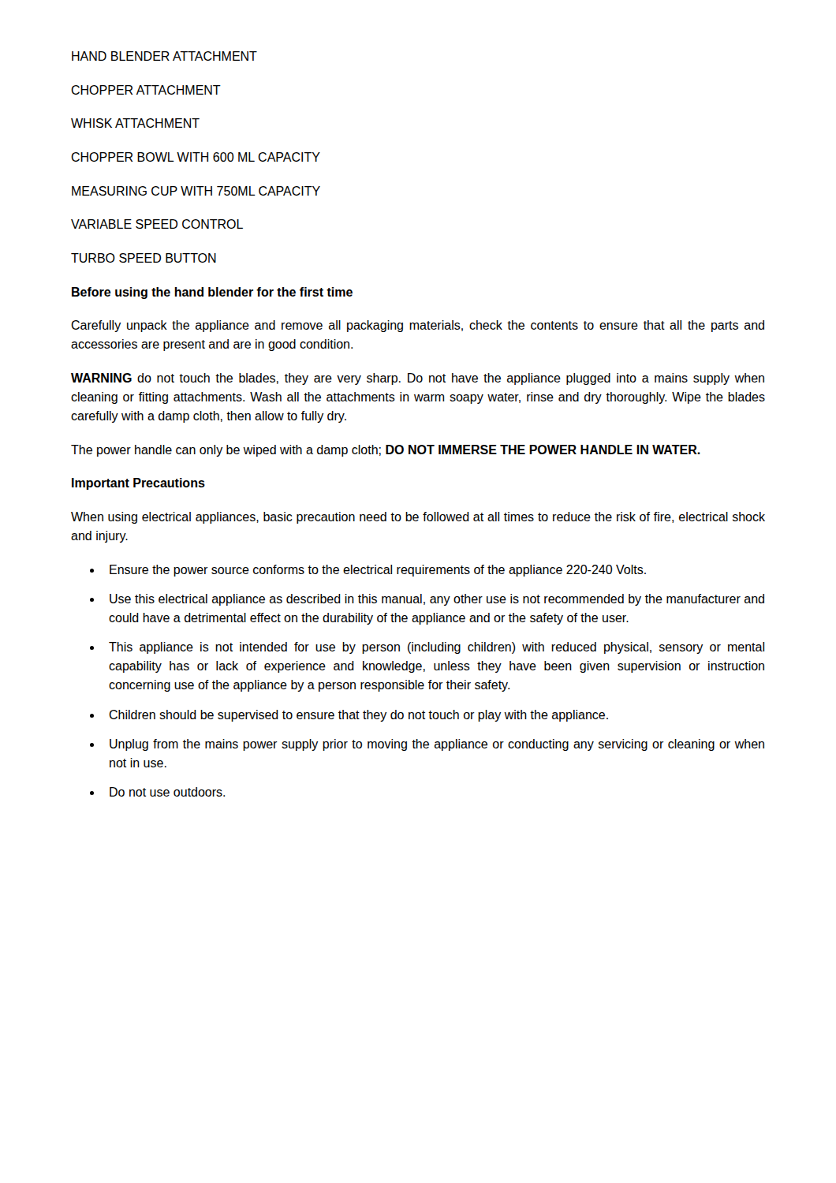HAND BLENDER ATTACHMENT
CHOPPER ATTACHMENT
WHISK ATTACHMENT
CHOPPER BOWL WITH 600 ML CAPACITY
MEASURING CUP WITH 750ML CAPACITY
VARIABLE SPEED CONTROL
TURBO SPEED BUTTON
Before using the hand blender for the first time
Carefully unpack the appliance and remove all packaging materials, check the contents to ensure that all the parts and accessories are present and are in good condition.
WARNING do not touch the blades, they are very sharp. Do not have the appliance plugged into a mains supply when cleaning or fitting attachments. Wash all the attachments in warm soapy water, rinse and dry thoroughly. Wipe the blades carefully with a damp cloth, then allow to fully dry.
The power handle can only be wiped with a damp cloth; DO NOT IMMERSE THE POWER HANDLE IN WATER.
Important Precautions
When using electrical appliances, basic precaution need to be followed at all times to reduce the risk of fire, electrical shock and injury.
Ensure the power source conforms to the electrical requirements of the appliance 220-240 Volts.
Use this electrical appliance as described in this manual, any other use is not recommended by the manufacturer and could have a detrimental effect on the durability of the appliance and or the safety of the user.
This appliance is not intended for use by person (including children) with reduced physical, sensory or mental capability has or lack of experience and knowledge, unless they have been given supervision or instruction concerning use of the appliance by a person responsible for their safety.
Children should be supervised to ensure that they do not touch or play with the appliance.
Unplug from the mains power supply prior to moving the appliance or conducting any servicing or cleaning or when not in use.
Do not use outdoors.